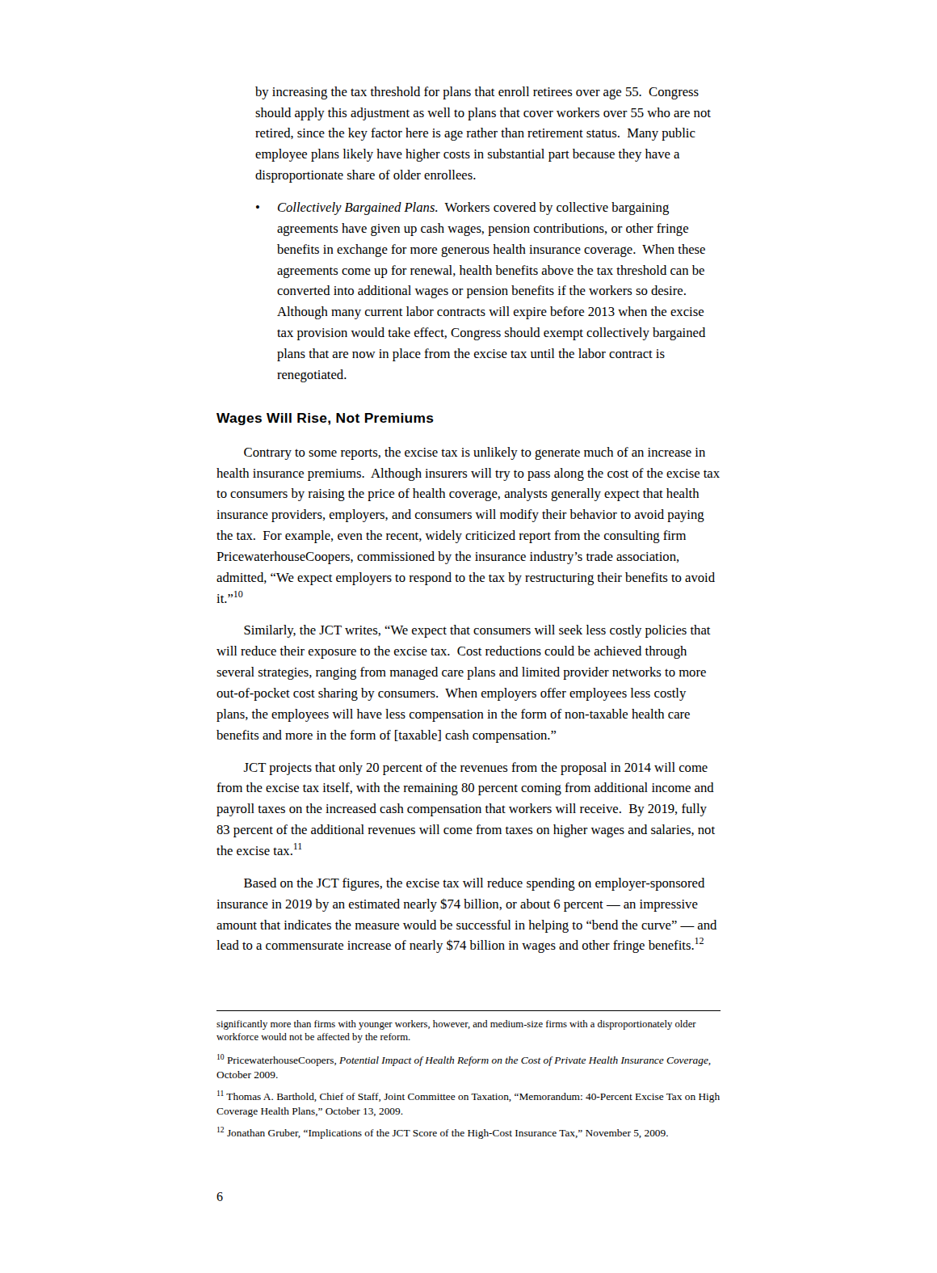by increasing the tax threshold for plans that enroll retirees over age 55. Congress should apply this adjustment as well to plans that cover workers over 55 who are not retired, since the key factor here is age rather than retirement status. Many public employee plans likely have higher costs in substantial part because they have a disproportionate share of older enrollees.
Collectively Bargained Plans. Workers covered by collective bargaining agreements have given up cash wages, pension contributions, or other fringe benefits in exchange for more generous health insurance coverage. When these agreements come up for renewal, health benefits above the tax threshold can be converted into additional wages or pension benefits if the workers so desire. Although many current labor contracts will expire before 2013 when the excise tax provision would take effect, Congress should exempt collectively bargained plans that are now in place from the excise tax until the labor contract is renegotiated.
Wages Will Rise, Not Premiums
Contrary to some reports, the excise tax is unlikely to generate much of an increase in health insurance premiums. Although insurers will try to pass along the cost of the excise tax to consumers by raising the price of health coverage, analysts generally expect that health insurance providers, employers, and consumers will modify their behavior to avoid paying the tax. For example, even the recent, widely criticized report from the consulting firm PricewaterhouseCoopers, commissioned by the insurance industry’s trade association, admitted, “We expect employers to respond to the tax by restructuring their benefits to avoid it.”10
Similarly, the JCT writes, “We expect that consumers will seek less costly policies that will reduce their exposure to the excise tax. Cost reductions could be achieved through several strategies, ranging from managed care plans and limited provider networks to more out-of-pocket cost sharing by consumers. When employers offer employees less costly plans, the employees will have less compensation in the form of non-taxable health care benefits and more in the form of [taxable] cash compensation.”
JCT projects that only 20 percent of the revenues from the proposal in 2014 will come from the excise tax itself, with the remaining 80 percent coming from additional income and payroll taxes on the increased cash compensation that workers will receive. By 2019, fully 83 percent of the additional revenues will come from taxes on higher wages and salaries, not the excise tax.11
Based on the JCT figures, the excise tax will reduce spending on employer-sponsored insurance in 2019 by an estimated nearly $74 billion, or about 6 percent — an impressive amount that indicates the measure would be successful in helping to “bend the curve” — and lead to a commensurate increase of nearly $74 billion in wages and other fringe benefits.12
significantly more than firms with younger workers, however, and medium-size firms with a disproportionately older workforce would not be affected by the reform.
10 PricewaterhouseCoopers, Potential Impact of Health Reform on the Cost of Private Health Insurance Coverage, October 2009.
11 Thomas A. Barthold, Chief of Staff, Joint Committee on Taxation, “Memorandum: 40-Percent Excise Tax on High Coverage Health Plans,” October 13, 2009.
12 Jonathan Gruber, “Implications of the JCT Score of the High-Cost Insurance Tax,” November 5, 2009.
6